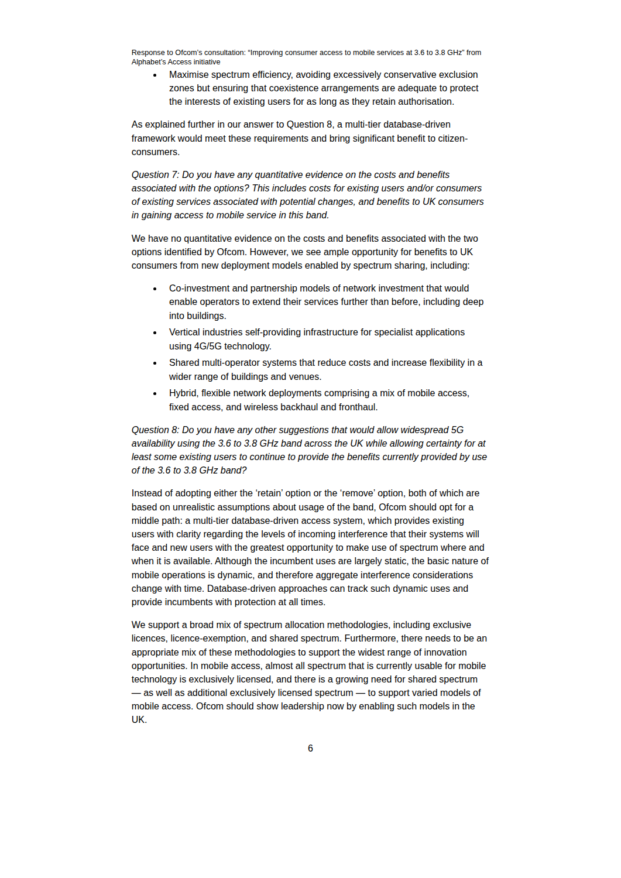Response to Ofcom’s consultation: “Improving consumer access to mobile services at 3.6 to 3.8 GHz” from Alphabet’s Access initiative
Maximise spectrum efficiency, avoiding excessively conservative exclusion zones but ensuring that coexistence arrangements are adequate to protect the interests of existing users for as long as they retain authorisation.
As explained further in our answer to Question 8, a multi-tier database-driven framework would meet these requirements and bring significant benefit to citizen-consumers.
Question 7: Do you have any quantitative evidence on the costs and benefits associated with the options? This includes costs for existing users and/or consumers of existing services associated with potential changes, and benefits to UK consumers in gaining access to mobile service in this band.
We have no quantitative evidence on the costs and benefits associated with the two options identified by Ofcom. However, we see ample opportunity for benefits to UK consumers from new deployment models enabled by spectrum sharing, including:
Co-investment and partnership models of network investment that would enable operators to extend their services further than before, including deep into buildings.
Vertical industries self-providing infrastructure for specialist applications using 4G/5G technology.
Shared multi-operator systems that reduce costs and increase flexibility in a wider range of buildings and venues.
Hybrid, flexible network deployments comprising a mix of mobile access, fixed access, and wireless backhaul and fronthaul.
Question 8: Do you have any other suggestions that would allow widespread 5G availability using the 3.6 to 3.8 GHz band across the UK while allowing certainty for at least some existing users to continue to provide the benefits currently provided by use of the 3.6 to 3.8 GHz band?
Instead of adopting either the ‘retain’ option or the ‘remove’ option, both of which are based on unrealistic assumptions about usage of the band, Ofcom should opt for a middle path: a multi-tier database-driven access system, which provides existing users with clarity regarding the levels of incoming interference that their systems will face and new users with the greatest opportunity to make use of spectrum where and when it is available. Although the incumbent uses are largely static, the basic nature of mobile operations is dynamic, and therefore aggregate interference considerations change with time. Database-driven approaches can track such dynamic uses and provide incumbents with protection at all times.
We support a broad mix of spectrum allocation methodologies, including exclusive licences, licence-exemption, and shared spectrum. Furthermore, there needs to be an appropriate mix of these methodologies to support the widest range of innovation opportunities. In mobile access, almost all spectrum that is currently usable for mobile technology is exclusively licensed, and there is a growing need for shared spectrum — as well as additional exclusively licensed spectrum — to support varied models of mobile access. Ofcom should show leadership now by enabling such models in the UK.
6